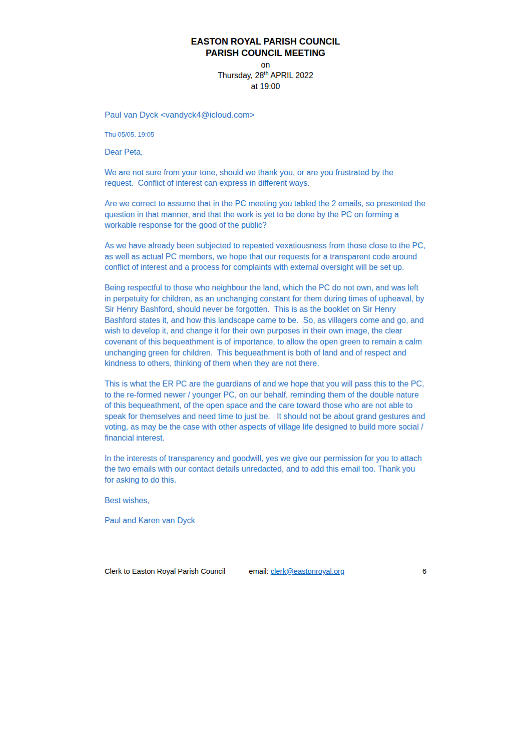EASTON ROYAL PARISH COUNCIL
PARISH COUNCIL MEETING
on
Thursday, 28th APRIL 2022
at 19:00
Paul van Dyck <vandyck4@icloud.com>
Thu 05/05, 19:05
Dear Peta,
We are not sure from your tone, should we thank you, or are you frustrated by the request. Conflict of interest can express in different ways.
Are we correct to assume that in the PC meeting you tabled the 2 emails, so presented the question in that manner, and that the work is yet to be done by the PC on forming a workable response for the good of the public?
As we have already been subjected to repeated vexatiousness from those close to the PC, as well as actual PC members, we hope that our requests for a transparent code around conflict of interest and a process for complaints with external oversight will be set up.
Being respectful to those who neighbour the land, which the PC do not own, and was left in perpetuity for children, as an unchanging constant for them during times of upheaval, by Sir Henry Bashford, should never be forgotten. This is as the booklet on Sir Henry Bashford states it, and how this landscape came to be. So, as villagers come and go, and wish to develop it, and change it for their own purposes in their own image, the clear covenant of this bequeathment is of importance, to allow the open green to remain a calm unchanging green for children. This bequeathment is both of land and of respect and kindness to others, thinking of them when they are not there.
This is what the ER PC are the guardians of and we hope that you will pass this to the PC, to the re-formed newer / younger PC, on our behalf, reminding them of the double nature of this bequeathment, of the open space and the care toward those who are not able to speak for themselves and need time to just be. It should not be about grand gestures and voting, as may be the case with other aspects of village life designed to build more social / financial interest.
In the interests of transparency and goodwill, yes we give our permission for you to attach the two emails with our contact details unredacted, and to add this email too. Thank you for asking to do this.
Best wishes,
Paul and Karen van Dyck
Clerk to Easton Royal Parish Council email: clerk@eastonroyal.org 6